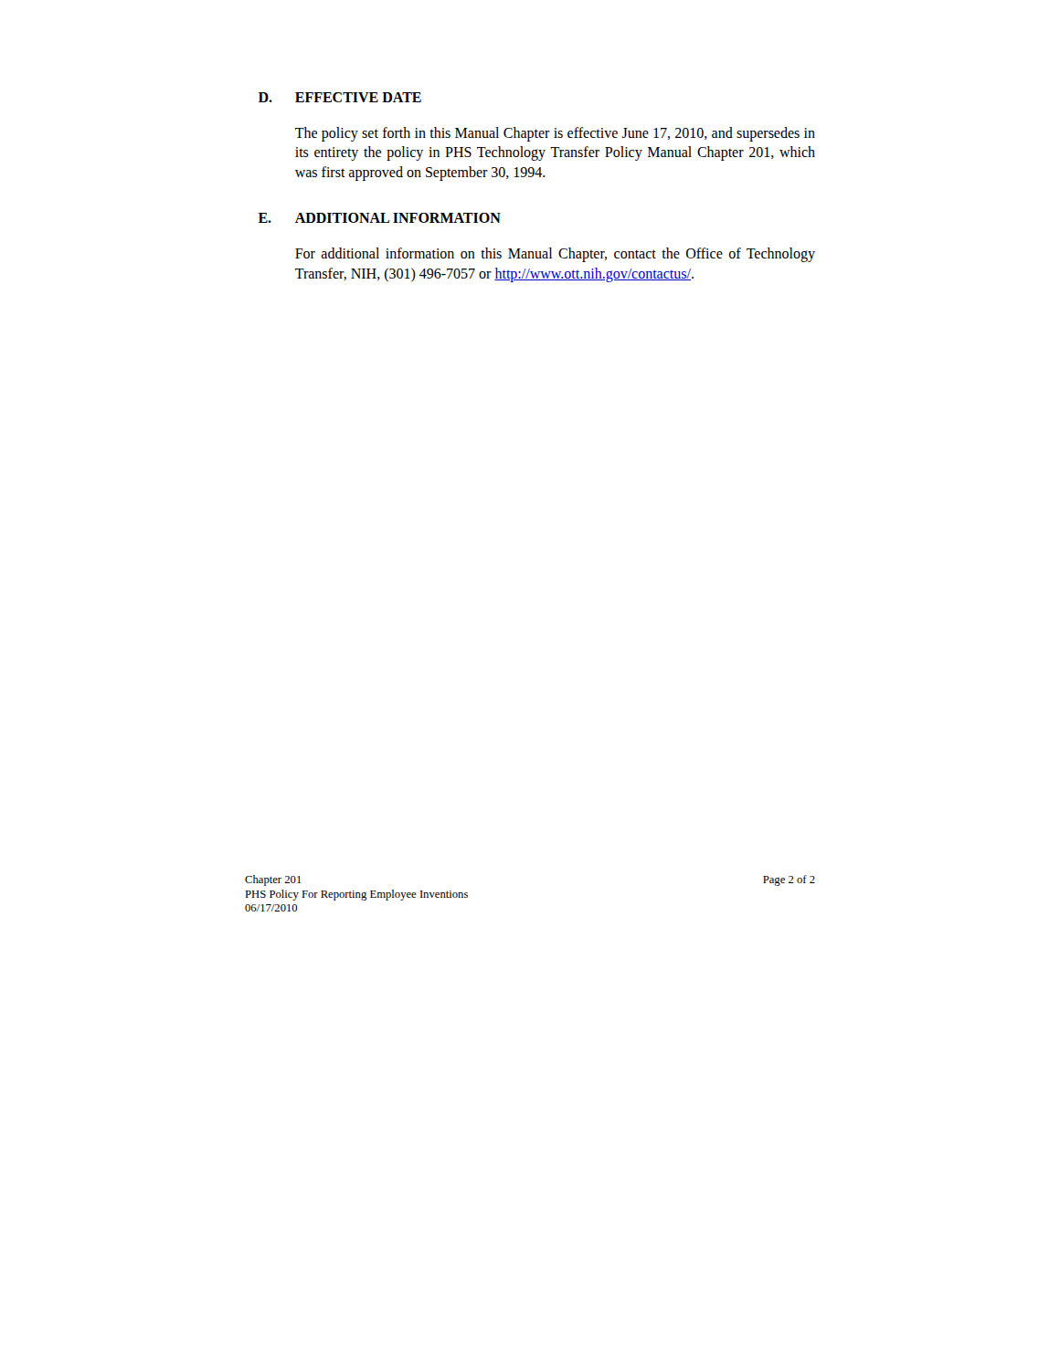D. EFFECTIVE DATE
The policy set forth in this Manual Chapter is effective June 17, 2010, and supersedes in its entirety the policy in PHS Technology Transfer Policy Manual Chapter 201, which was first approved on September 30, 1994.
E. ADDITIONAL INFORMATION
For additional information on this Manual Chapter, contact the Office of Technology Transfer, NIH, (301) 496-7057 or http://www.ott.nih.gov/contactus/.
Page 2 of 2
Chapter 201
PHS Policy For Reporting Employee Inventions
06/17/2010